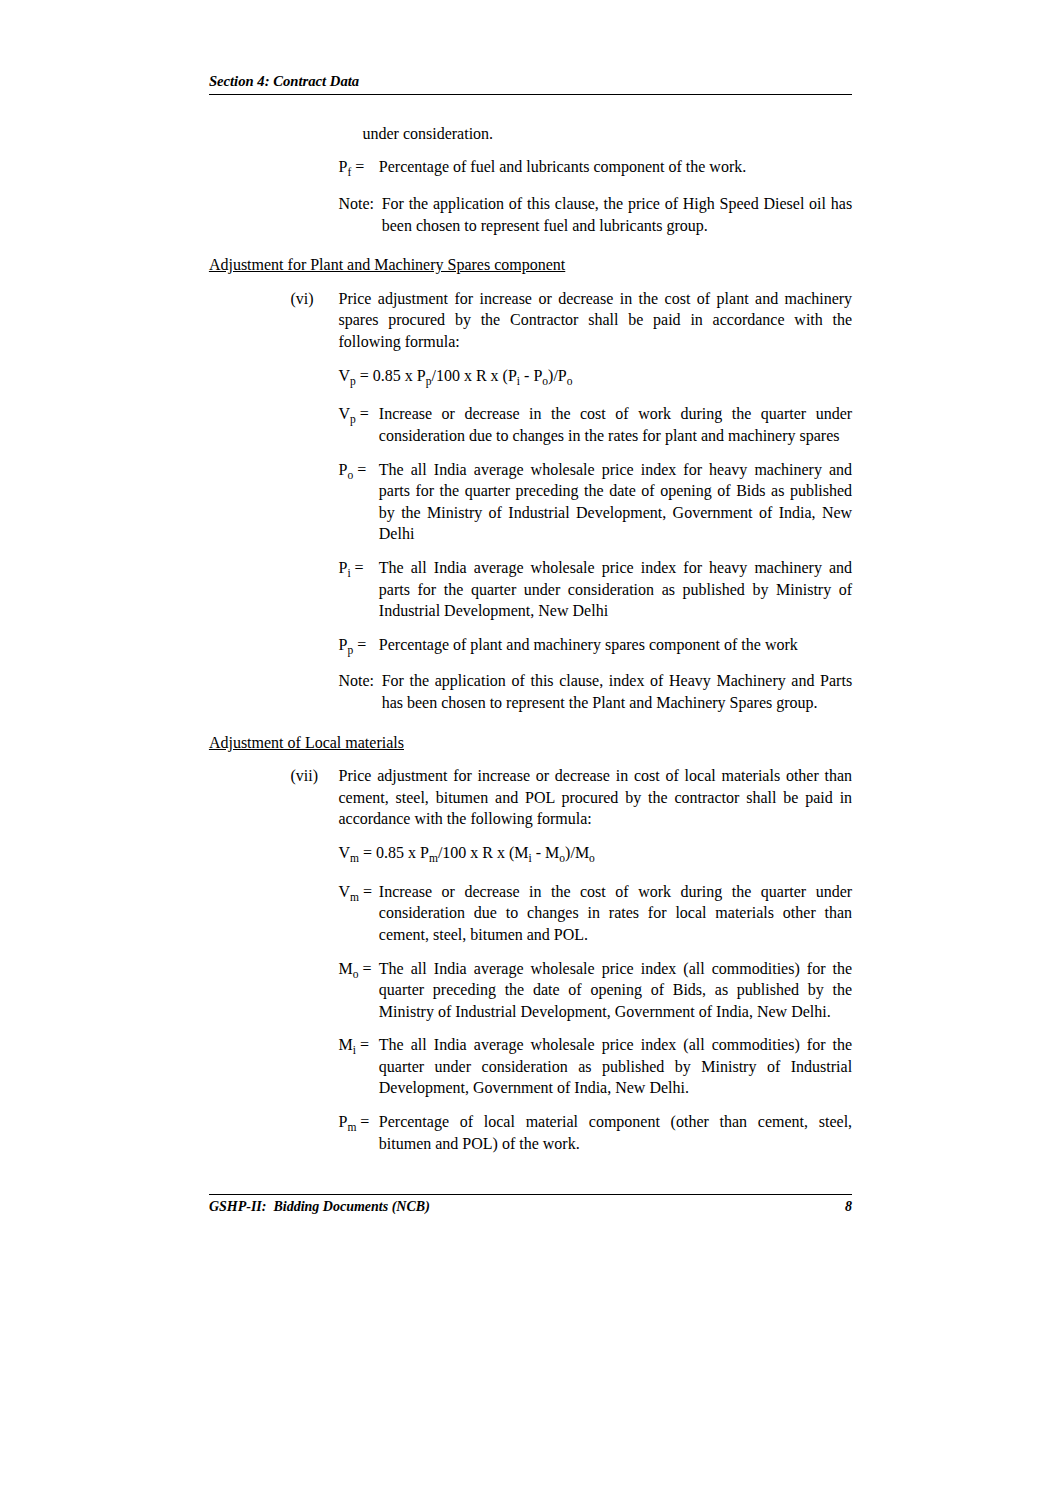Section 4: Contract Data
under consideration.
Pf =
Percentage of fuel and lubricants component of the work.
Note:
For the application of this clause, the price of High Speed Diesel oil has been chosen to represent fuel and lubricants group.
Adjustment for Plant and Machinery Spares component
(vi)
Price adjustment for increase or decrease in the cost of plant and machinery spares procured by the Contractor shall be paid in accordance with the following formula:
Vp = 0.85 x Pp/100 x R x (Pi - Po)/Po
Vp =
Increase or decrease in the cost of work during the quarter under consideration due to changes in the rates for plant and machinery spares
Po =
The all India average wholesale price index for heavy machinery and parts for the quarter preceding the date of opening of Bids as published by the Ministry of Industrial Development, Government of India, New Delhi
Pi =
The all India average wholesale price index for heavy machinery and parts for the quarter under consideration as published by Ministry of Industrial Development, New Delhi
Pp =
Percentage of plant and machinery spares component of the work
Note:
For the application of this clause, index of Heavy Machinery and Parts has been chosen to represent the Plant and Machinery Spares group.
Adjustment of Local materials
(vii)
Price adjustment for increase or decrease in cost of local materials other than cement, steel, bitumen and POL procured by the contractor shall be paid in accordance with the following formula:
Vm = 0.85 x Pm/100 x R x (Mi - Mo)/Mo
Vm =
Increase or decrease in the cost of work during the quarter under consideration due to changes in rates for local materials other than cement, steel, bitumen and POL.
Mo =
The all India average wholesale price index (all commodities) for the quarter preceding the date of opening of Bids, as published by the Ministry of Industrial Development, Government of India, New Delhi.
Mi =
The all India average wholesale price index (all commodities) for the quarter under consideration as published by Ministry of Industrial Development, Government of India, New Delhi.
Pm =
Percentage of local material component (other than cement, steel, bitumen and POL) of the work.
GSHP-II: Bidding Documents (NCB) 8